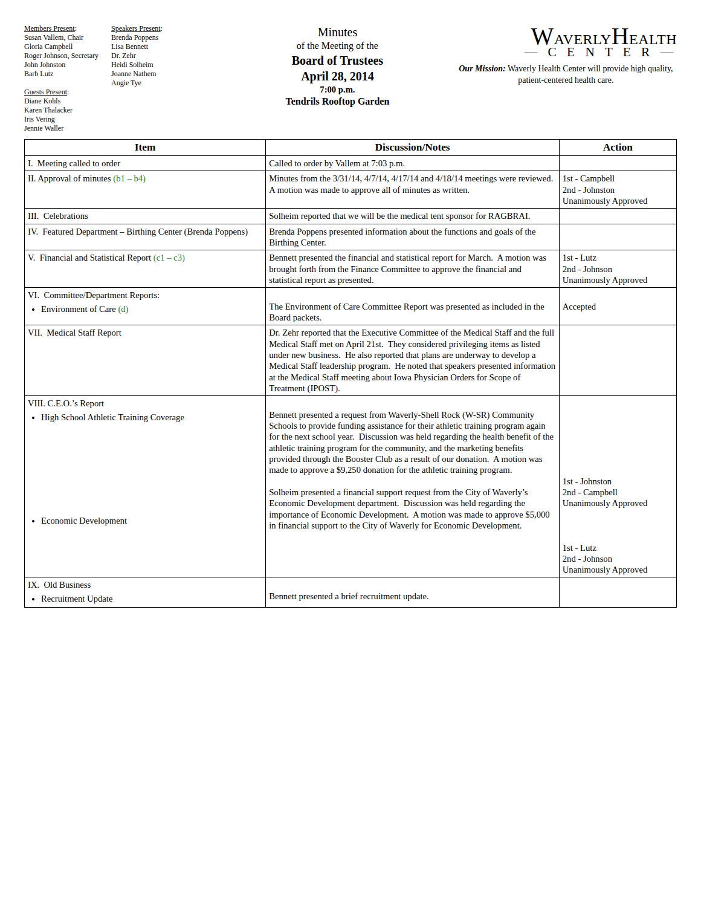Members Present:
Susan Vallem, Chair
Gloria Campbell
Roger Johnson, Secretary
John Johnston
Barb Lutz
Guests Present:
Diane Kohls
Karen Thalacker
Iris Vering
Jennie Waller
Speakers Present:
Brenda Poppens
Lisa Bennett
Dr. Zehr
Heidi Solheim
Joanne Nathem
Angie Tye
Minutes
of the Meeting of the
Board of Trustees
April 28, 2014
7:00 p.m.
Tendrils Rooftop Garden
WaverlyHealth
— C E N T E R —
Our Mission: Waverly Health Center will provide high quality, patient-centered health care.
| Item | Discussion/Notes | Action |
| --- | --- | --- |
| I. Meeting called to order | Called to order by Vallem at 7:03 p.m. | |
| II. Approval of minutes (b1 – b4) | Minutes from the 3/31/14, 4/7/14, 4/17/14 and 4/18/14 meetings were reviewed. A motion was made to approve all of minutes as written. | 1st - Campbell 2nd - Johnston Unanimously Approved |
| III. Celebrations | Solheim reported that we will be the medical tent sponsor for RAGBRAI. | |
| IV. Featured Department – Birthing Center (Brenda Poppens) | Brenda Poppens presented information about the functions and goals of the Birthing Center. | |
| V. Financial and Statistical Report (c1 – c3) | Bennett presented the financial and statistical report for March. A motion was brought forth from the Finance Committee to approve the financial and statistical report as presented. | 1st - Lutz 2nd - Johnson Unanimously Approved |
| VI. Committee/Department Reports: Environment of Care (d) | The Environment of Care Committee Report was presented as included in the Board packets. | Accepted |
| VII. Medical Staff Report | Dr. Zehr reported that the Executive Committee of the Medical Staff and the full Medical Staff met on April 21st. They considered privileging items as listed under new business. He also reported that plans are underway to develop a Medical Staff leadership program. He noted that speakers presented information at the Medical Staff meeting about Iowa Physician Orders for Scope of Treatment (IPOST). | |
| VIII. C.E.O.’s Report High School Athletic Training Coverage Economic Development | Bennett presented a request from Waverly-Shell Rock (W-SR) Community Schools to provide funding assistance for their athletic training program again for the next school year. Discussion was held regarding the health benefit of the athletic training program for the community, and the marketing benefits provided through the Booster Club as a result of our donation. A motion was made to approve a $9,250 donation for the athletic training program. Solheim presented a financial support request from the City of Waverly’s Economic Development department. Discussion was held regarding the importance of Economic Development. A motion was made to approve $5,000 in financial support to the City of Waverly for Economic Development. | 1st - Johnston 2nd - Campbell Unanimously Approved 1st - Lutz 2nd - Johnson Unanimously Approved |
| IX. Old Business Recruitment Update | Bennett presented a brief recruitment update. | |